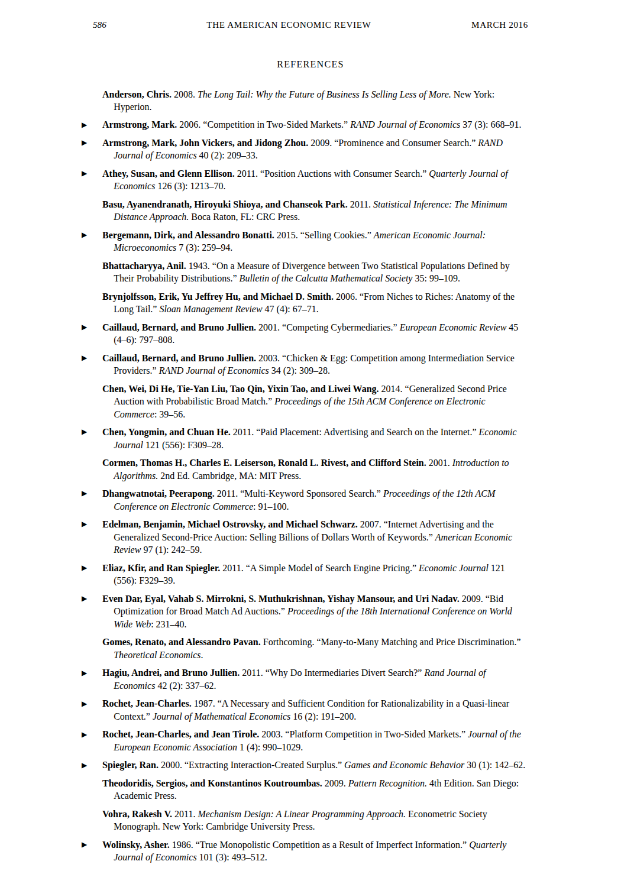586 The American Economic Review March 2016
References
Anderson, Chris. 2008. The Long Tail: Why the Future of Business Is Selling Less of More. New York: Hyperion.
Armstrong, Mark. 2006. “Competition in Two-Sided Markets.” RAND Journal of Economics 37 (3): 668–91.
Armstrong, Mark, John Vickers, and Jidong Zhou. 2009. “Prominence and Consumer Search.” RAND Journal of Economics 40 (2): 209–33.
Athey, Susan, and Glenn Ellison. 2011. “Position Auctions with Consumer Search.” Quarterly Journal of Economics 126 (3): 1213–70.
Basu, Ayanendranath, Hiroyuki Shioya, and Chanseok Park. 2011. Statistical Inference: The Minimum Distance Approach. Boca Raton, FL: CRC Press.
Bergemann, Dirk, and Alessandro Bonatti. 2015. “Selling Cookies.” American Economic Journal: Microeconomics 7 (3): 259–94.
Bhattacharyya, Anil. 1943. “On a Measure of Divergence between Two Statistical Populations Defined by Their Probability Distributions.” Bulletin of the Calcutta Mathematical Society 35: 99–109.
Brynjolfsson, Erik, Yu Jeffrey Hu, and Michael D. Smith. 2006. “From Niches to Riches: Anatomy of the Long Tail.” Sloan Management Review 47 (4): 67–71.
Caillaud, Bernard, and Bruno Jullien. 2001. “Competing Cybermediaries.” European Economic Review 45 (4–6): 797–808.
Caillaud, Bernard, and Bruno Jullien. 2003. “Chicken & Egg: Competition among Intermediation Service Providers.” RAND Journal of Economics 34 (2): 309–28.
Chen, Wei, Di He, Tie-Yan Liu, Tao Qin, Yixin Tao, and Liwei Wang. 2014. “Generalized Second Price Auction with Probabilistic Broad Match.” Proceedings of the 15th ACM Conference on Electronic Commerce: 39–56.
Chen, Yongmin, and Chuan He. 2011. “Paid Placement: Advertising and Search on the Internet.” Economic Journal 121 (556): F309–28.
Cormen, Thomas H., Charles E. Leiserson, Ronald L. Rivest, and Clifford Stein. 2001. Introduction to Algorithms. 2nd Ed. Cambridge, MA: MIT Press.
Dhangwatnotai, Peerapong. 2011. “Multi-Keyword Sponsored Search.” Proceedings of the 12th ACM Conference on Electronic Commerce: 91–100.
Edelman, Benjamin, Michael Ostrovsky, and Michael Schwarz. 2007. “Internet Advertising and the Generalized Second-Price Auction: Selling Billions of Dollars Worth of Keywords.” American Economic Review 97 (1): 242–59.
Eliaz, Kfir, and Ran Spiegler. 2011. “A Simple Model of Search Engine Pricing.” Economic Journal 121 (556): F329–39.
Even Dar, Eyal, Vahab S. Mirrokni, S. Muthukrishnan, Yishay Mansour, and Uri Nadav. 2009. “Bid Optimization for Broad Match Ad Auctions.” Proceedings of the 18th International Conference on World Wide Web: 231–40.
Gomes, Renato, and Alessandro Pavan. Forthcoming. “Many-to-Many Matching and Price Discrimination.” Theoretical Economics.
Hagiu, Andrei, and Bruno Jullien. 2011. “Why Do Intermediaries Divert Search?” Rand Journal of Economics 42 (2): 337–62.
Rochet, Jean-Charles. 1987. “A Necessary and Sufficient Condition for Rationalizability in a Quasi-linear Context.” Journal of Mathematical Economics 16 (2): 191–200.
Rochet, Jean-Charles, and Jean Tirole. 2003. “Platform Competition in Two-Sided Markets.” Journal of the European Economic Association 1 (4): 990–1029.
Spiegler, Ran. 2000. “Extracting Interaction-Created Surplus.” Games and Economic Behavior 30 (1): 142–62.
Theodoridis, Sergios, and Konstantinos Koutroumbas. 2009. Pattern Recognition. 4th Edition. San Diego: Academic Press.
Vohra, Rakesh V. 2011. Mechanism Design: A Linear Programming Approach. Econometric Society Monograph. New York: Cambridge University Press.
Wolinsky, Asher. 1986. “True Monopolistic Competition as a Result of Imperfect Information.” Quarterly Journal of Economics 101 (3): 493–512.